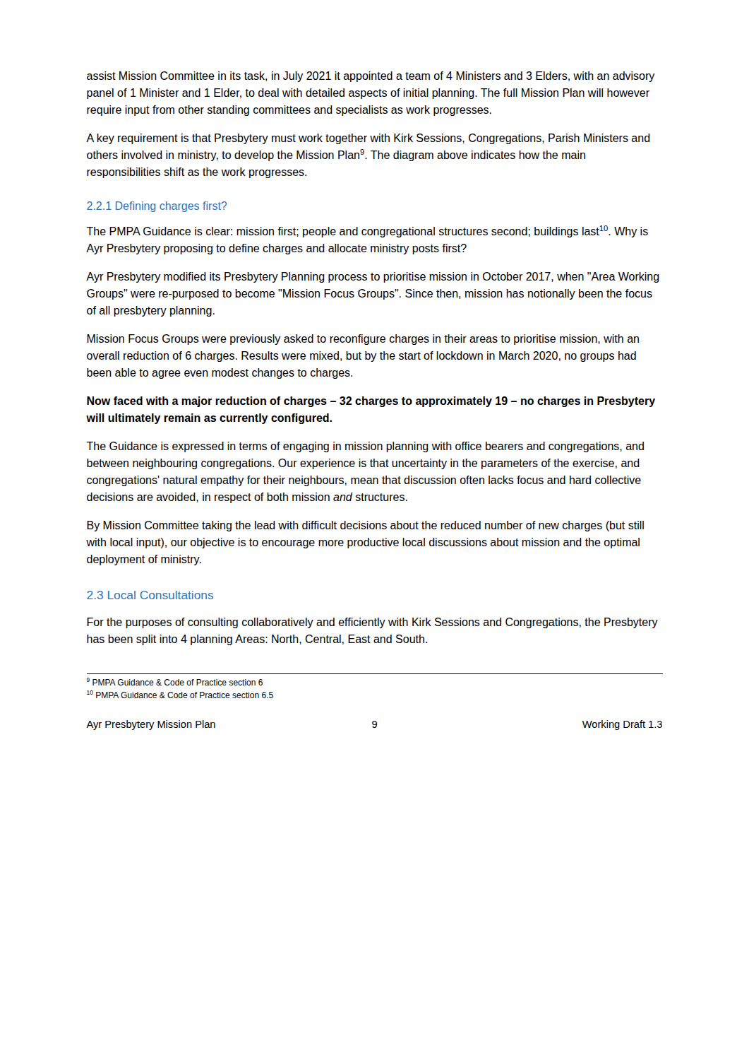assist Mission Committee in its task, in July 2021 it appointed a team of 4 Ministers and 3 Elders, with an advisory panel of 1 Minister and 1 Elder, to deal with detailed aspects of initial planning. The full Mission Plan will however require input from other standing committees and specialists as work progresses.
A key requirement is that Presbytery must work together with Kirk Sessions, Congregations, Parish Ministers and others involved in ministry, to develop the Mission Plan9. The diagram above indicates how the main responsibilities shift as the work progresses.
2.2.1 Defining charges first?
The PMPA Guidance is clear: mission first; people and congregational structures second; buildings last10. Why is Ayr Presbytery proposing to define charges and allocate ministry posts first?
Ayr Presbytery modified its Presbytery Planning process to prioritise mission in October 2017, when "Area Working Groups" were re-purposed to become "Mission Focus Groups". Since then, mission has notionally been the focus of all presbytery planning.
Mission Focus Groups were previously asked to reconfigure charges in their areas to prioritise mission, with an overall reduction of 6 charges. Results were mixed, but by the start of lockdown in March 2020, no groups had been able to agree even modest changes to charges.
Now faced with a major reduction of charges – 32 charges to approximately 19 – no charges in Presbytery will ultimately remain as currently configured.
The Guidance is expressed in terms of engaging in mission planning with office bearers and congregations, and between neighbouring congregations. Our experience is that uncertainty in the parameters of the exercise, and congregations' natural empathy for their neighbours, mean that discussion often lacks focus and hard collective decisions are avoided, in respect of both mission and structures.
By Mission Committee taking the lead with difficult decisions about the reduced number of new charges (but still with local input), our objective is to encourage more productive local discussions about mission and the optimal deployment of ministry.
2.3 Local Consultations
For the purposes of consulting collaboratively and efficiently with Kirk Sessions and Congregations, the Presbytery has been split into 4 planning Areas: North, Central, East and South.
9 PMPA Guidance & Code of Practice section 6
10 PMPA Guidance & Code of Practice section 6.5
Ayr Presbytery Mission Plan 9 Working Draft 1.3